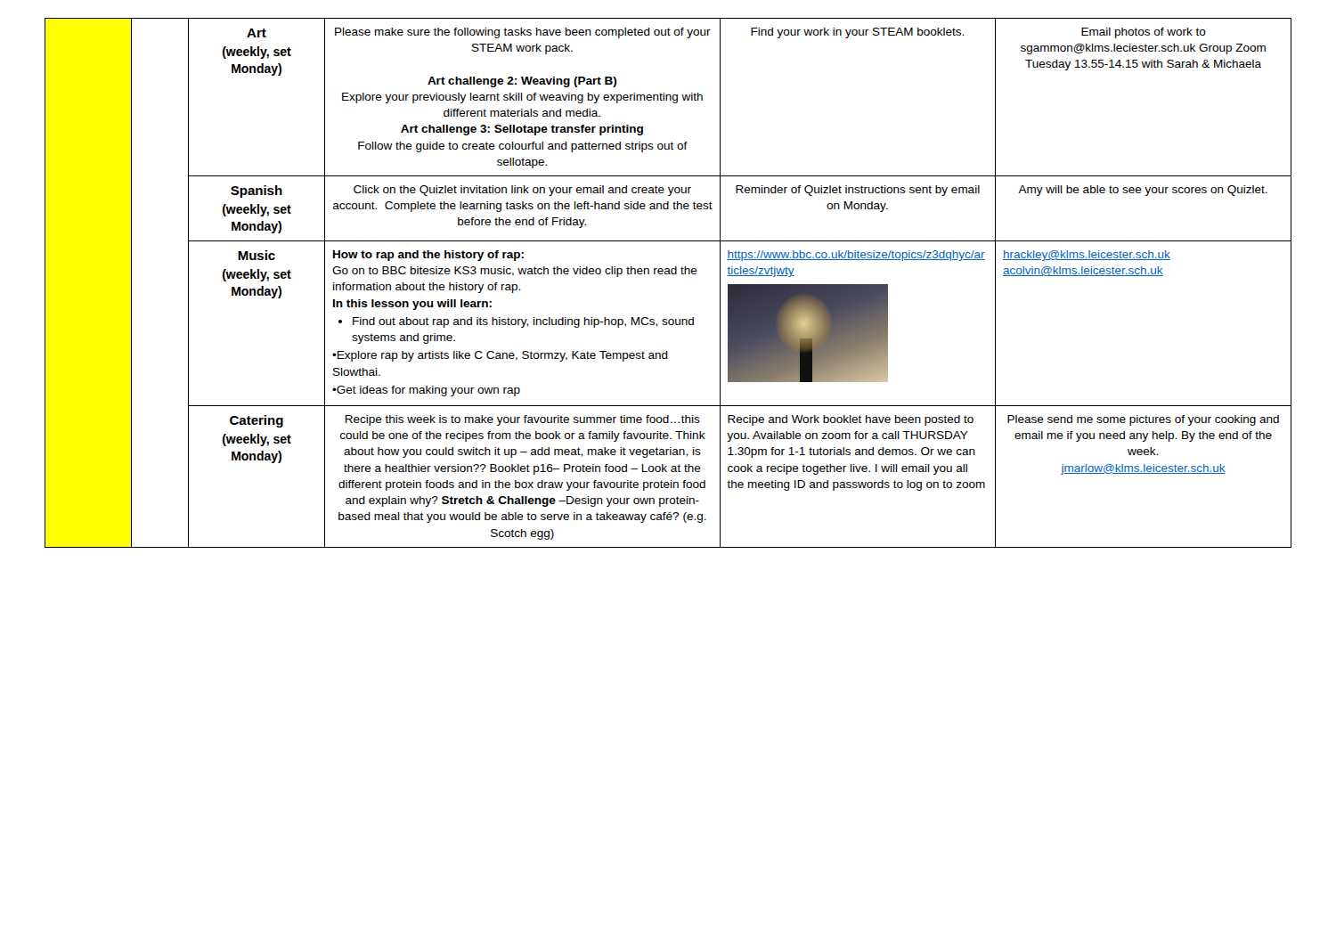| | | Art (weekly, set Monday) | Please make sure the following tasks have been completed out of your STEAM work pack. Art challenge 2: Weaving (Part B) Explore your previously learnt skill of weaving by experimenting with different materials and media. Art challenge 3: Sellotape transfer printing Follow the guide to create colourful and patterned strips out of sellotape. | Find your work in your STEAM booklets. | Email photos of work to sgammon@klms.leciester.sch.uk Group Zoom Tuesday 13.55-14.15 with Sarah & Michaela |
| Spanish (weekly, set Monday) | Click on the Quizlet invitation link on your email and create your account. Complete the learning tasks on the left-hand side and the test before the end of Friday. | Reminder of Quizlet instructions sent by email on Monday. | Amy will be able to see your scores on Quizlet. |
| Music (weekly, set Monday) | How to rap and the history of rap: Go on to BBC bitesize KS3 music, watch the video clip then read the information about the history of rap. In this lesson you will learn: Find out about rap and its history, including hip-hop, MCs, sound systems and grime. •Explore rap by artists like C Cane, Stormzy, Kate Tempest and Slowthai. •Get ideas for making your own rap | https://www.bbc.co.uk/bitesize/topics/z3dqhyc/articles/zvtjwty | hrackley@klms.leicester.sch.uk acolvin@klms.leicester.sch.uk |
| Catering (weekly, set Monday) | Recipe this week is to make your favourite summer time food…this could be one of the recipes from the book or a family favourite. Think about how you could switch it up – add meat, make it vegetarian, is there a healthier version?? Booklet p16– Protein food – Look at the different protein foods and in the box draw your favourite protein food and explain why? Stretch & Challenge –Design your own protein-based meal that you would be able to serve in a takeaway café? (e.g. Scotch egg) | Recipe and Work booklet have been posted to you. Available on zoom for a call THURSDAY 1.30pm for 1-1 tutorials and demos. Or we can cook a recipe together live. I will email you all the meeting ID and passwords to log on to zoom | Please send me some pictures of your cooking and email me if you need any help. By the end of the week. jmarlow@klms.leicester.sch.uk |